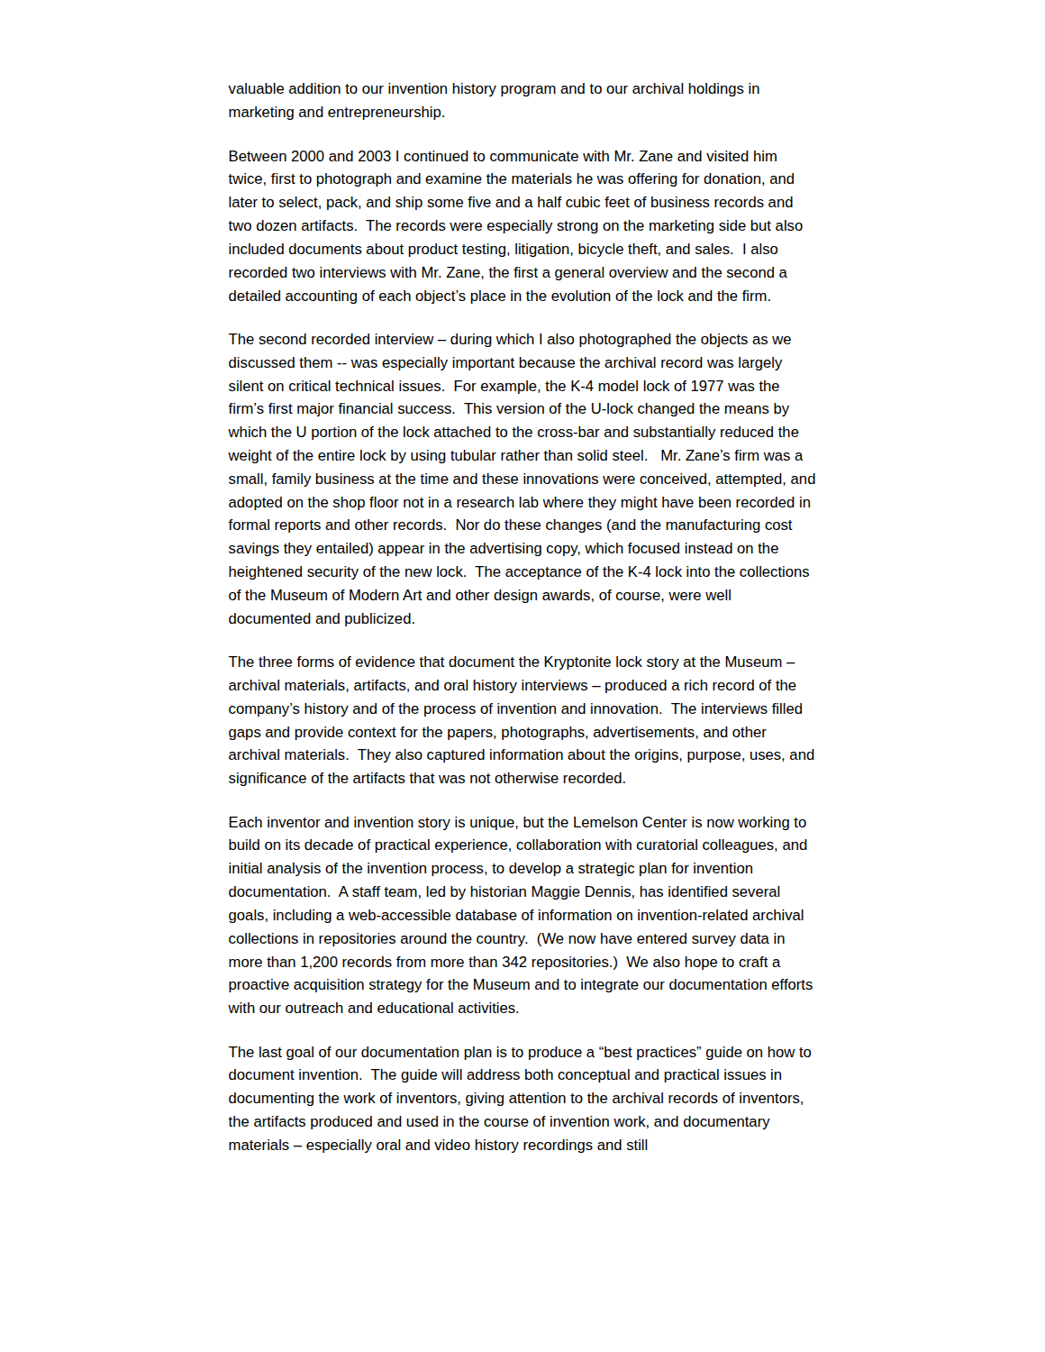valuable addition to our invention history program and to our archival holdings in marketing and entrepreneurship.
Between 2000 and 2003 I continued to communicate with Mr. Zane and visited him twice, first to photograph and examine the materials he was offering for donation, and later to select, pack, and ship some five and a half cubic feet of business records and two dozen artifacts. The records were especially strong on the marketing side but also included documents about product testing, litigation, bicycle theft, and sales. I also recorded two interviews with Mr. Zane, the first a general overview and the second a detailed accounting of each object’s place in the evolution of the lock and the firm.
The second recorded interview – during which I also photographed the objects as we discussed them -- was especially important because the archival record was largely silent on critical technical issues. For example, the K-4 model lock of 1977 was the firm’s first major financial success. This version of the U-lock changed the means by which the U portion of the lock attached to the cross-bar and substantially reduced the weight of the entire lock by using tubular rather than solid steel. Mr. Zane’s firm was a small, family business at the time and these innovations were conceived, attempted, and adopted on the shop floor not in a research lab where they might have been recorded in formal reports and other records. Nor do these changes (and the manufacturing cost savings they entailed) appear in the advertising copy, which focused instead on the heightened security of the new lock. The acceptance of the K-4 lock into the collections of the Museum of Modern Art and other design awards, of course, were well documented and publicized.
The three forms of evidence that document the Kryptonite lock story at the Museum – archival materials, artifacts, and oral history interviews – produced a rich record of the company’s history and of the process of invention and innovation. The interviews filled gaps and provide context for the papers, photographs, advertisements, and other archival materials. They also captured information about the origins, purpose, uses, and significance of the artifacts that was not otherwise recorded.
Each inventor and invention story is unique, but the Lemelson Center is now working to build on its decade of practical experience, collaboration with curatorial colleagues, and initial analysis of the invention process, to develop a strategic plan for invention documentation. A staff team, led by historian Maggie Dennis, has identified several goals, including a web-accessible database of information on invention-related archival collections in repositories around the country. (We now have entered survey data in more than 1,200 records from more than 342 repositories.) We also hope to craft a proactive acquisition strategy for the Museum and to integrate our documentation efforts with our outreach and educational activities.
The last goal of our documentation plan is to produce a “best practices” guide on how to document invention. The guide will address both conceptual and practical issues in documenting the work of inventors, giving attention to the archival records of inventors, the artifacts produced and used in the course of invention work, and documentary materials – especially oral and video history recordings and still